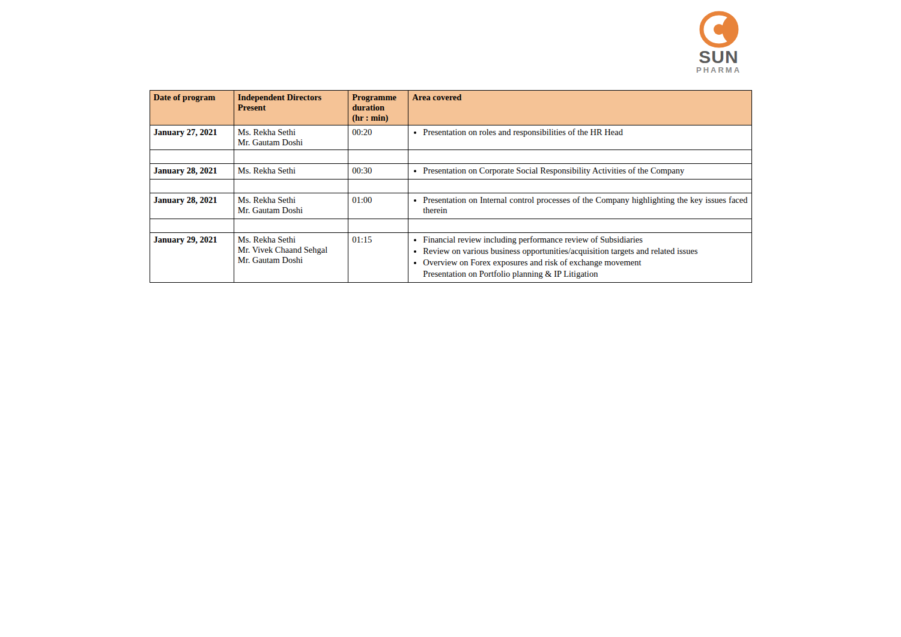SUN
PHARMA
| Date of program | Independent Directors Present | Programme duration (hr : min) | Area covered |
| --- | --- | --- | --- |
| January 27, 2021 | Ms. Rekha Sethi Mr. Gautam Doshi | 00:20 | Presentation on roles and responsibilities of the HR Head |
| January 28, 2021 | Ms. Rekha Sethi | 00:30 | Presentation on Corporate Social Responsibility Activities of the Company |
| January 28, 2021 | Ms. Rekha Sethi Mr. Gautam Doshi | 01:00 | Presentation on Internal control processes of the Company highlighting the key issues faced therein |
| January 29, 2021 | Ms. Rekha Sethi Mr. Vivek Chaand Sehgal Mr. Gautam Doshi | 01:15 | Financial review including performance review of Subsidiaries Review on various business opportunities/acquisition targets and related issues Overview on Forex exposures and risk of exchange movement Presentation on Portfolio planning & IP Litigation |